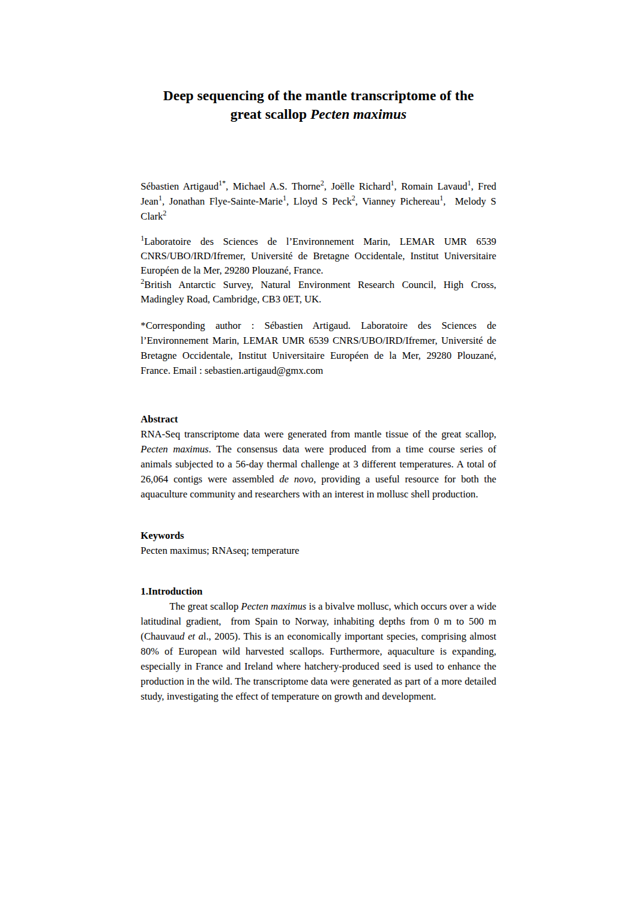Deep sequencing of the mantle transcriptome of the
great scallop Pecten maximus
Sébastien Artigaud1*, Michael A.S. Thorne2, Joëlle Richard1, Romain Lavaud1, Fred Jean1, Jonathan Flye-Sainte-Marie1, Lloyd S Peck2, Vianney Pichereau1, Melody S Clark2
1Laboratoire des Sciences de l’Environnement Marin, LEMAR UMR 6539 CNRS/UBO/IRD/Ifremer, Université de Bretagne Occidentale, Institut Universitaire Européen de la Mer, 29280 Plouzané, France.
2British Antarctic Survey, Natural Environment Research Council, High Cross, Madingley Road, Cambridge, CB3 0ET, UK.
*Corresponding author : Sébastien Artigaud. Laboratoire des Sciences de l’Environnement Marin, LEMAR UMR 6539 CNRS/UBO/IRD/Ifremer, Université de Bretagne Occidentale, Institut Universitaire Européen de la Mer, 29280 Plouzané, France. Email : sebastien.artigaud@gmx.com
Abstract
RNA-Seq transcriptome data were generated from mantle tissue of the great scallop, Pecten maximus. The consensus data were produced from a time course series of animals subjected to a 56-day thermal challenge at 3 different temperatures. A total of 26,064 contigs were assembled de novo, providing a useful resource for both the aquaculture community and researchers with an interest in mollusc shell production.
Keywords
Pecten maximus; RNAseq; temperature
1.Introduction
The great scallop Pecten maximus is a bivalve mollusc, which occurs over a wide latitudinal gradient, from Spain to Norway, inhabiting depths from 0 m to 500 m (Chauvaud et al., 2005). This is an economically important species, comprising almost 80% of European wild harvested scallops. Furthermore, aquaculture is expanding, especially in France and Ireland where hatchery-produced seed is used to enhance the production in the wild. The transcriptome data were generated as part of a more detailed study, investigating the effect of temperature on growth and development.